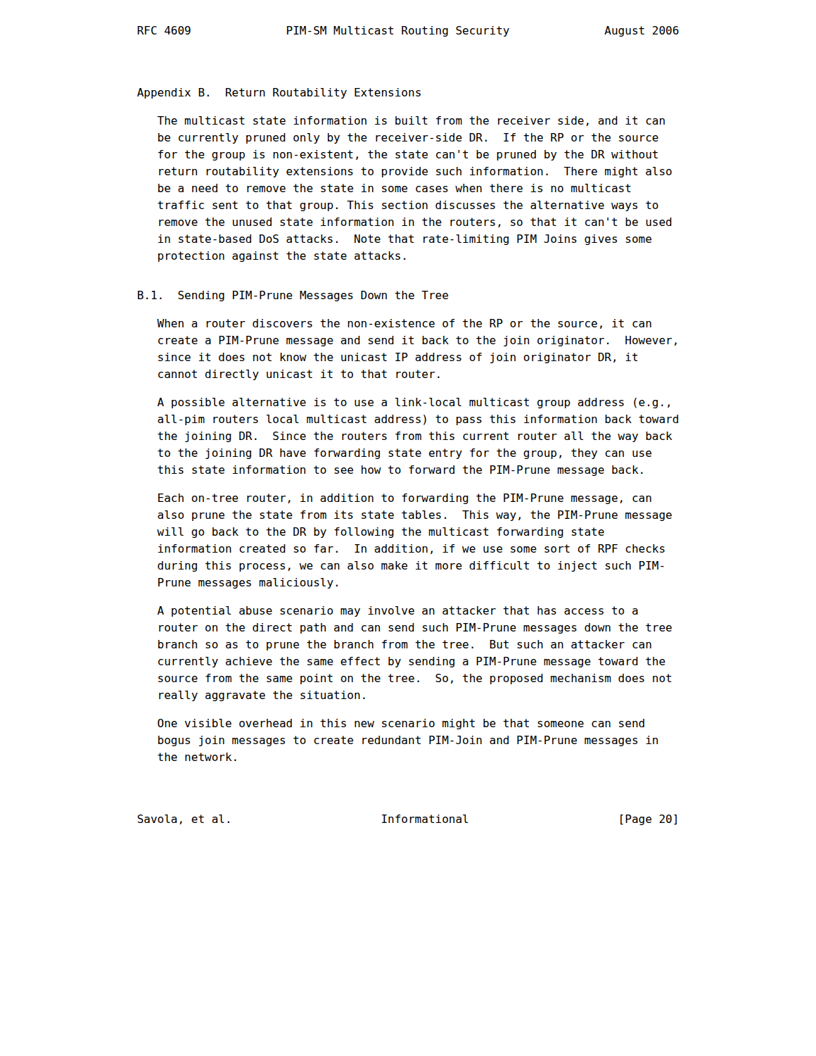RFC 4609 PIM-SM Multicast Routing Security August 2006
Appendix B. Return Routability Extensions
The multicast state information is built from the receiver side, and it can be currently pruned only by the receiver-side DR. If the RP or the source for the group is non-existent, the state can't be pruned by the DR without return routability extensions to provide such information. There might also be a need to remove the state in some cases when there is no multicast traffic sent to that group. This section discusses the alternative ways to remove the unused state information in the routers, so that it can't be used in state-based DoS attacks. Note that rate-limiting PIM Joins gives some protection against the state attacks.
B.1. Sending PIM-Prune Messages Down the Tree
When a router discovers the non-existence of the RP or the source, it can create a PIM-Prune message and send it back to the join originator. However, since it does not know the unicast IP address of join originator DR, it cannot directly unicast it to that router.
A possible alternative is to use a link-local multicast group address (e.g., all-pim routers local multicast address) to pass this information back toward the joining DR. Since the routers from this current router all the way back to the joining DR have forwarding state entry for the group, they can use this state information to see how to forward the PIM-Prune message back.
Each on-tree router, in addition to forwarding the PIM-Prune message, can also prune the state from its state tables. This way, the PIM-Prune message will go back to the DR by following the multicast forwarding state information created so far. In addition, if we use some sort of RPF checks during this process, we can also make it more difficult to inject such PIM-Prune messages maliciously.
A potential abuse scenario may involve an attacker that has access to a router on the direct path and can send such PIM-Prune messages down the tree branch so as to prune the branch from the tree. But such an attacker can currently achieve the same effect by sending a PIM-Prune message toward the source from the same point on the tree. So, the proposed mechanism does not really aggravate the situation.
One visible overhead in this new scenario might be that someone can send bogus join messages to create redundant PIM-Join and PIM-Prune messages in the network.
Savola, et al. Informational [Page 20]